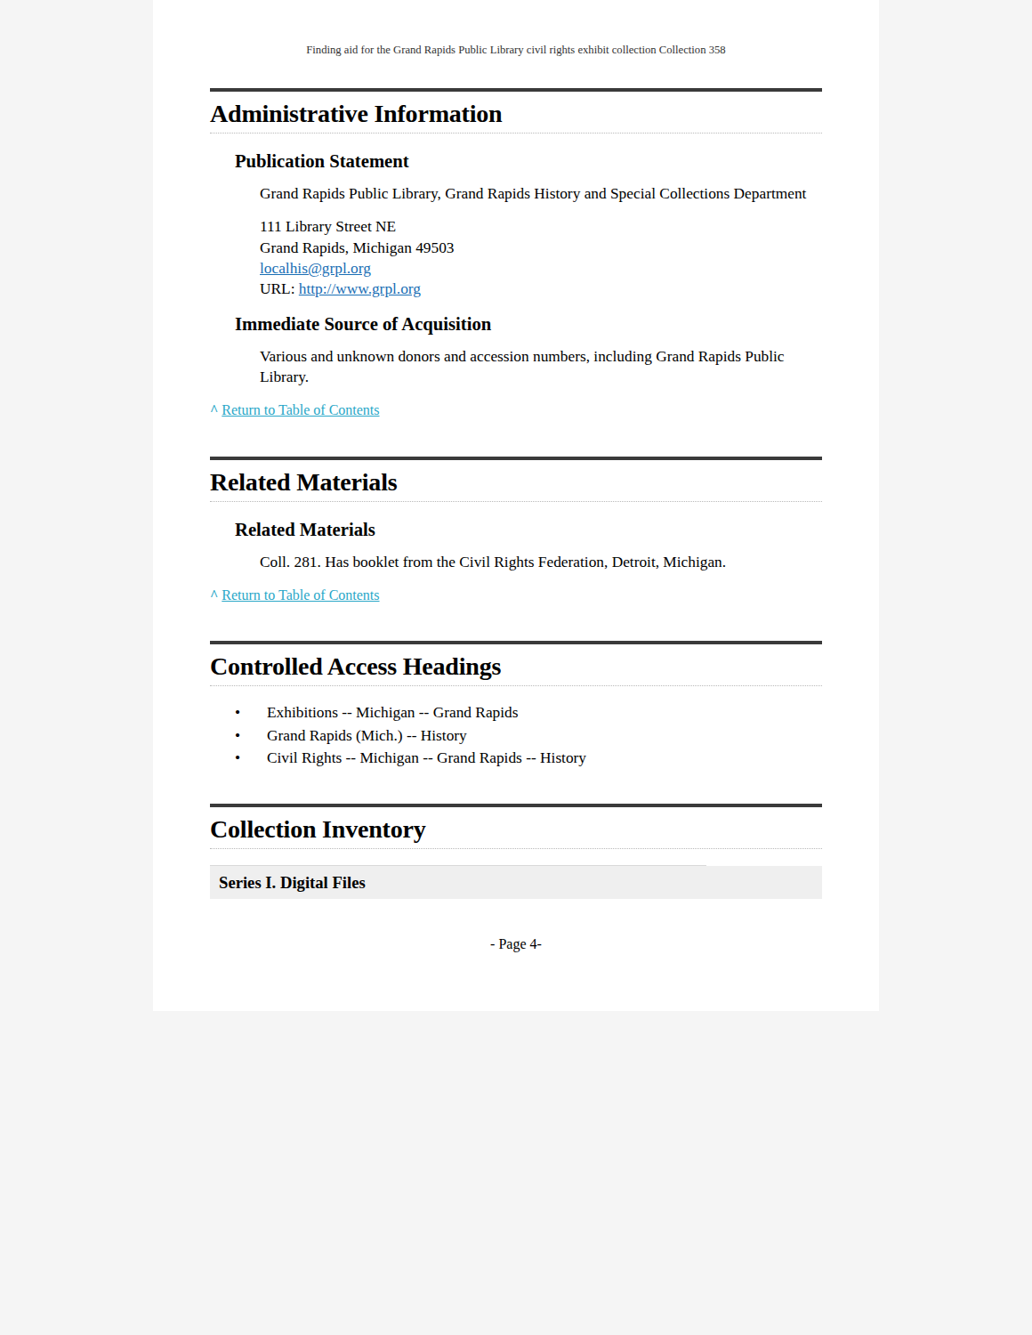Finding aid for the Grand Rapids Public Library civil rights exhibit collection Collection 358
Administrative Information
Publication Statement
Grand Rapids Public Library, Grand Rapids History and Special Collections Department
111 Library Street NE
Grand Rapids, Michigan 49503
localhis@grpl.org
URL: http://www.grpl.org
Immediate Source of Acquisition
Various and unknown donors and accession numbers, including Grand Rapids Public Library.
^Return to Table of Contents
Related Materials
Related Materials
Coll. 281. Has booklet from the Civil Rights Federation, Detroit, Michigan.
^Return to Table of Contents
Controlled Access Headings
Exhibitions -- Michigan -- Grand Rapids
Grand Rapids (Mich.) -- History
Civil Rights -- Michigan -- Grand Rapids -- History
Collection Inventory
Series I. Digital Files
- Page 4-